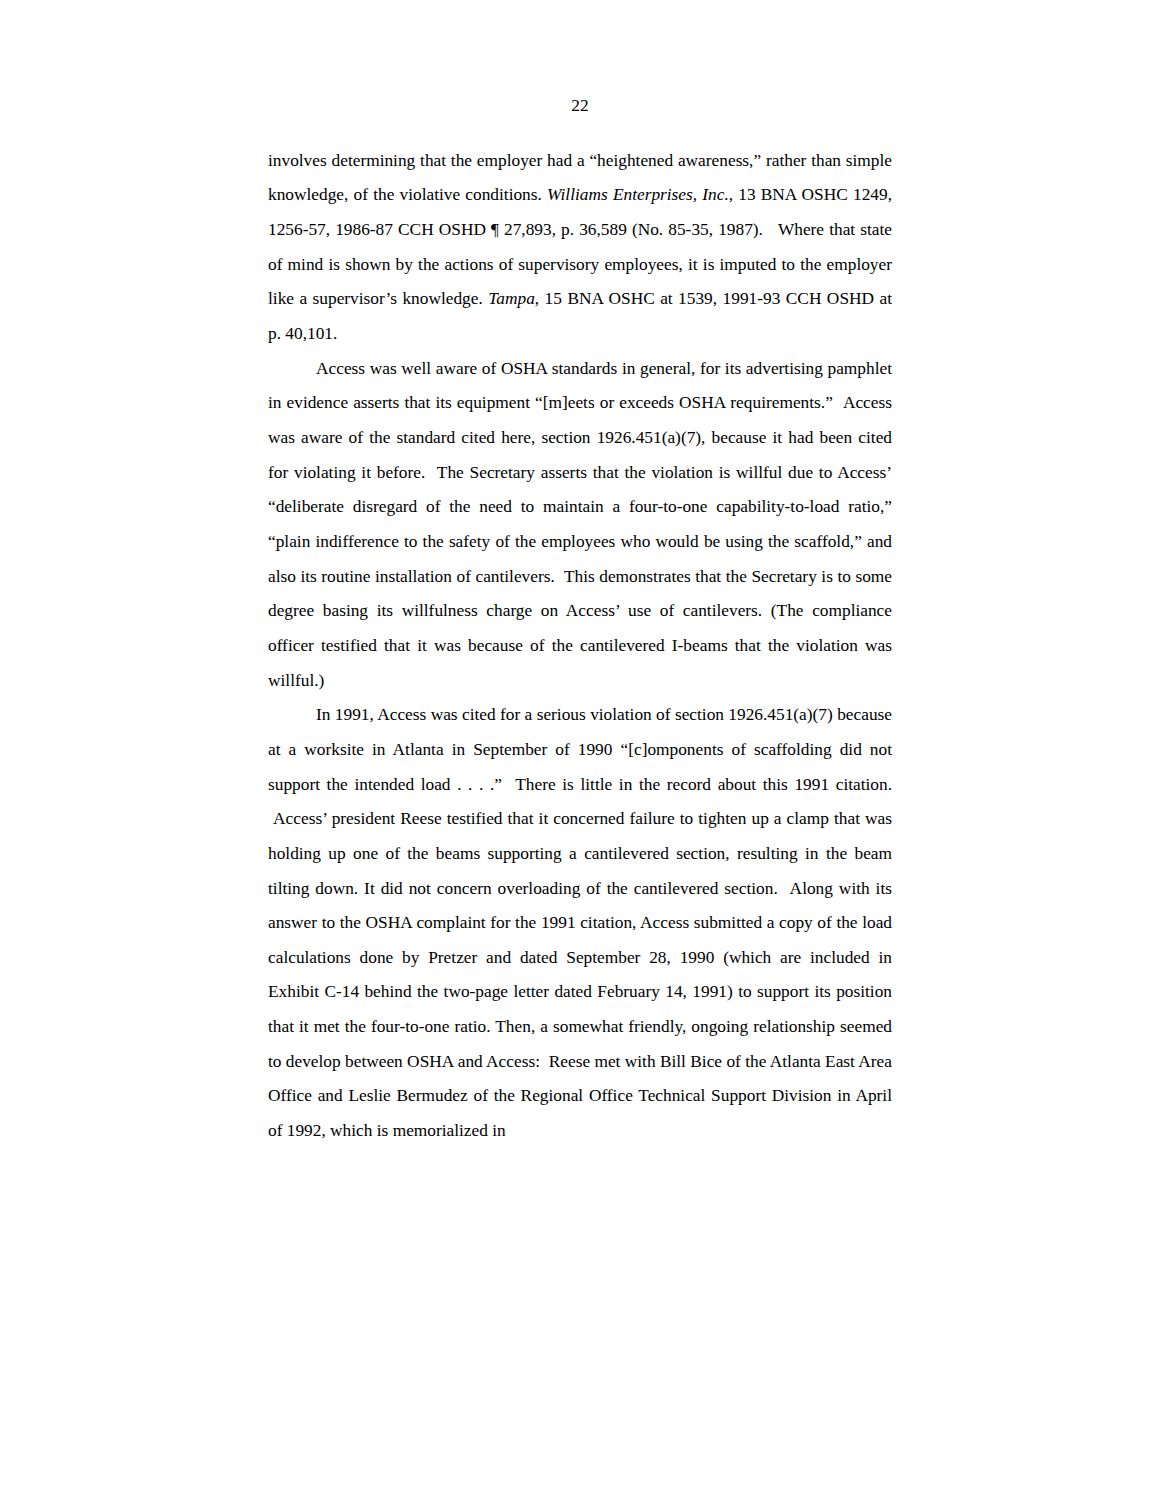22
involves determining that the employer had a “heightened awareness,” rather than simple knowledge, of the violative conditions. Williams Enterprises, Inc., 13 BNA OSHC 1249, 1256-57, 1986-87 CCH OSHD ¶ 27,893, p. 36,589 (No. 85-35, 1987). Where that state of mind is shown by the actions of supervisory employees, it is imputed to the employer like a supervisor’s knowledge. Tampa, 15 BNA OSHC at 1539, 1991-93 CCH OSHD at p. 40,101.
Access was well aware of OSHA standards in general, for its advertising pamphlet in evidence asserts that its equipment “[m]eets or exceeds OSHA requirements.” Access was aware of the standard cited here, section 1926.451(a)(7), because it had been cited for violating it before. The Secretary asserts that the violation is willful due to Access’ “deliberate disregard of the need to maintain a four-to-one capability-to-load ratio,” “plain indifference to the safety of the employees who would be using the scaffold,” and also its routine installation of cantilevers. This demonstrates that the Secretary is to some degree basing its willfulness charge on Access’ use of cantilevers. (The compliance officer testified that it was because of the cantilevered I-beams that the violation was willful.)
In 1991, Access was cited for a serious violation of section 1926.451(a)(7) because at a worksite in Atlanta in September of 1990 “[c]omponents of scaffolding did not support the intended load . . . .” There is little in the record about this 1991 citation. Access’ president Reese testified that it concerned failure to tighten up a clamp that was holding up one of the beams supporting a cantilevered section, resulting in the beam tilting down. It did not concern overloading of the cantilevered section. Along with its answer to the OSHA complaint for the 1991 citation, Access submitted a copy of the load calculations done by Pretzer and dated September 28, 1990 (which are included in Exhibit C-14 behind the two-page letter dated February 14, 1991) to support its position that it met the four-to-one ratio. Then, a somewhat friendly, ongoing relationship seemed to develop between OSHA and Access: Reese met with Bill Bice of the Atlanta East Area Office and Leslie Bermudez of the Regional Office Technical Support Division in April of 1992, which is memorialized in